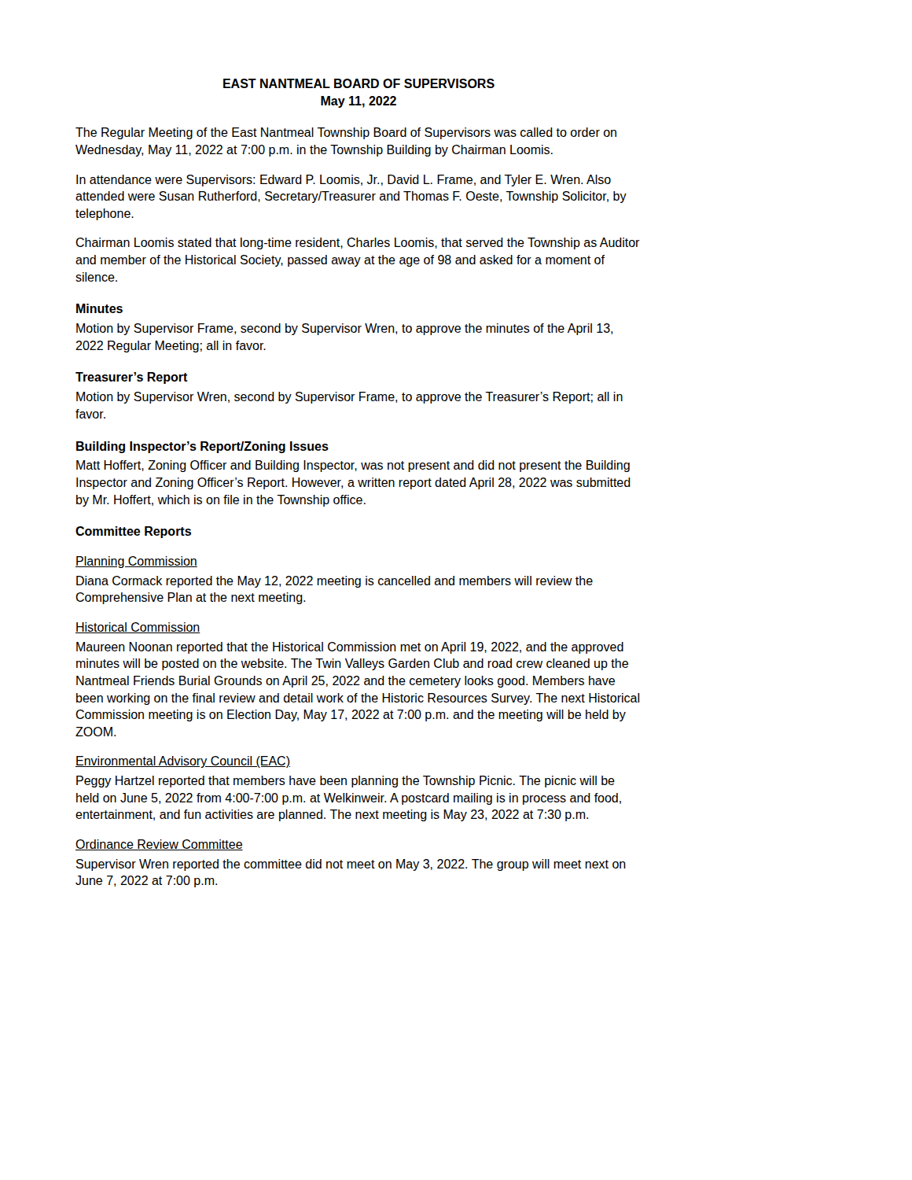EAST NANTMEAL BOARD OF SUPERVISORS May 11, 2022
The Regular Meeting of the East Nantmeal Township Board of Supervisors was called to order on Wednesday, May 11, 2022 at 7:00 p.m. in the Township Building by Chairman Loomis.
In attendance were Supervisors: Edward P. Loomis, Jr., David L. Frame, and Tyler E. Wren. Also attended were Susan Rutherford, Secretary/Treasurer and Thomas F. Oeste, Township Solicitor, by telephone.
Chairman Loomis stated that long-time resident, Charles Loomis, that served the Township as Auditor and member of the Historical Society, passed away at the age of 98 and asked for a moment of silence.
Minutes
Motion by Supervisor Frame, second by Supervisor Wren, to approve the minutes of the April 13, 2022 Regular Meeting; all in favor.
Treasurer’s Report
Motion by Supervisor Wren, second by Supervisor Frame, to approve the Treasurer’s Report; all in favor.
Building Inspector’s Report/Zoning Issues
Matt Hoffert, Zoning Officer and Building Inspector, was not present and did not present the Building Inspector and Zoning Officer’s Report. However, a written report dated April 28, 2022 was submitted by Mr. Hoffert, which is on file in the Township office.
Committee Reports
Planning Commission
Diana Cormack reported the May 12, 2022 meeting is cancelled and members will review the Comprehensive Plan at the next meeting.
Historical Commission
Maureen Noonan reported that the Historical Commission met on April 19, 2022, and the approved minutes will be posted on the website. The Twin Valleys Garden Club and road crew cleaned up the Nantmeal Friends Burial Grounds on April 25, 2022 and the cemetery looks good. Members have been working on the final review and detail work of the Historic Resources Survey. The next Historical Commission meeting is on Election Day, May 17, 2022 at 7:00 p.m. and the meeting will be held by ZOOM.
Environmental Advisory Council (EAC)
Peggy Hartzel reported that members have been planning the Township Picnic. The picnic will be held on June 5, 2022 from 4:00-7:00 p.m. at Welkinweir. A postcard mailing is in process and food, entertainment, and fun activities are planned. The next meeting is May 23, 2022 at 7:30 p.m.
Ordinance Review Committee
Supervisor Wren reported the committee did not meet on May 3, 2022. The group will meet next on June 7, 2022 at 7:00 p.m.